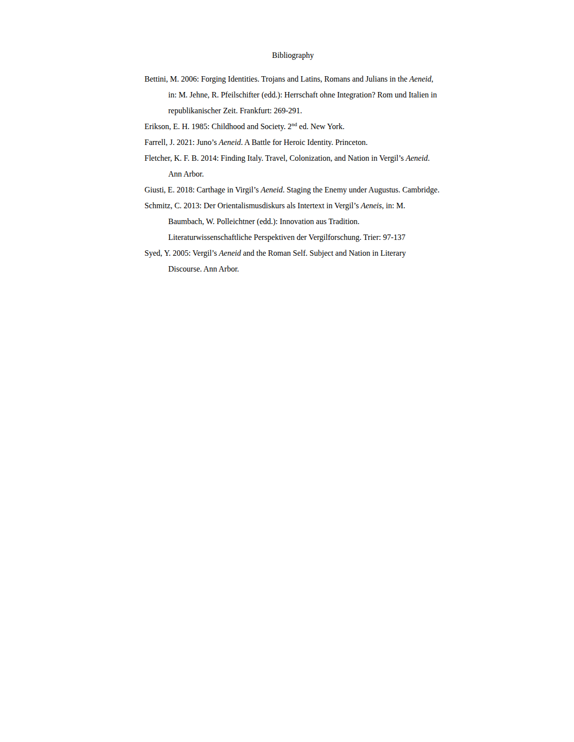Bibliography
Bettini, M. 2006: Forging Identities. Trojans and Latins, Romans and Julians in the Aeneid, in: M. Jehne, R. Pfeilschifter (edd.): Herrschaft ohne Integration? Rom und Italien in republikanischer Zeit. Frankfurt: 269-291.
Erikson, E. H. 1985: Childhood and Society. 2nd ed. New York.
Farrell, J. 2021: Juno’s Aeneid. A Battle for Heroic Identity. Princeton.
Fletcher, K. F. B. 2014: Finding Italy. Travel, Colonization, and Nation in Vergil’s Aeneid. Ann Arbor.
Giusti, E. 2018: Carthage in Virgil’s Aeneid. Staging the Enemy under Augustus. Cambridge.
Schmitz, C. 2013: Der Orientalismusdiskurs als Intertext in Vergil’s Aeneis, in: M. Baumbach, W. Polleichtner (edd.): Innovation aus Tradition. Literaturwissenschaftliche Perspektiven der Vergilforschung. Trier: 97-137
Syed, Y. 2005: Vergil’s Aeneid and the Roman Self. Subject and Nation in Literary Discourse. Ann Arbor.